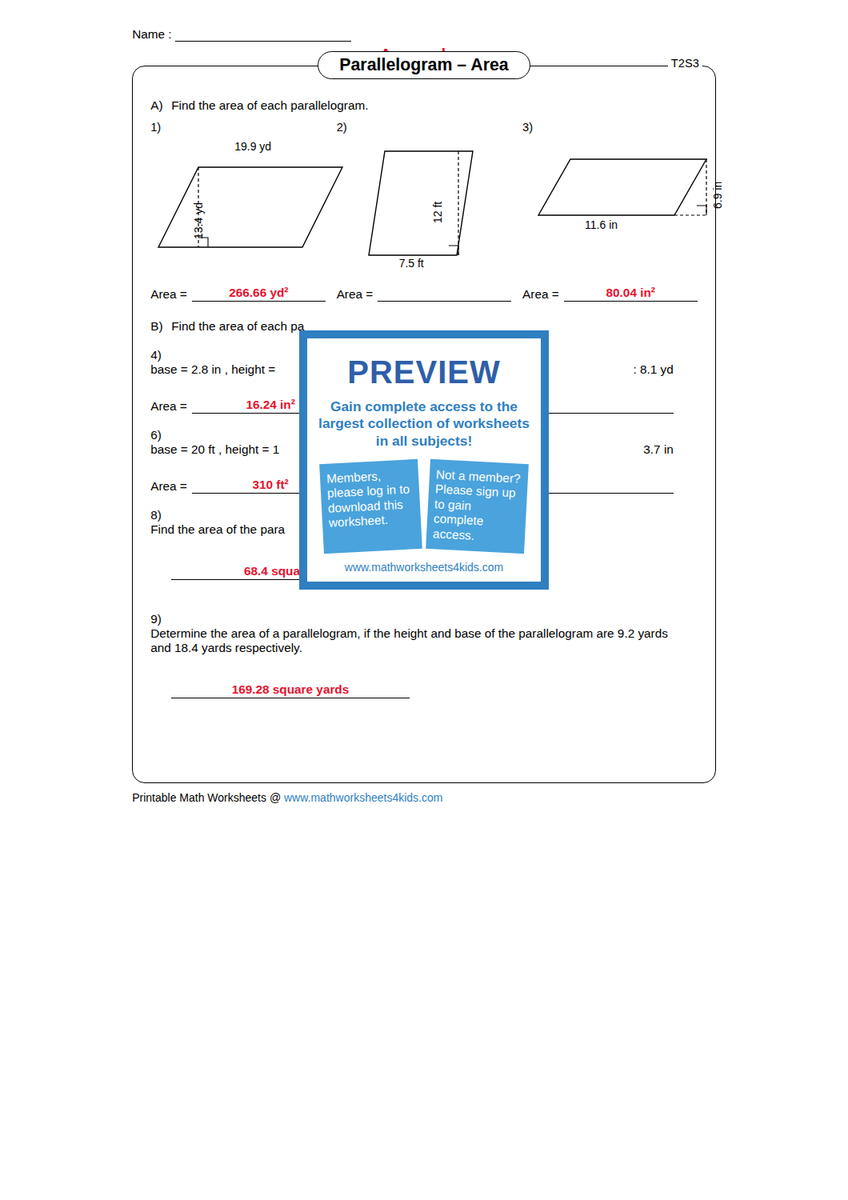Name :
Answer key
Parallelogram – Area
T2S3
A) Find the area of each parallelogram.
1)
19.9 yd 13.4 yd
2)
12 ft 7.5 ft
3)
11.6 in 6.9 in
Area =266.66 yd²
Area =
Area =80.04 in²
B) Find the area of each pa
4)
base = 2.8 in , height =
: 8.1 yd
Area =16.24 in²
6)
base = 20 ft , height = 1
3.7 in
Area =310 ft²
8) Find the area of the para .1 feet.
68.4 square feet
9) Determine the area of a parallelogram, if the height and base of the parallelogram are 9.2 yards and 18.4 yards respectively.
169.28 square yards
PREVIEW
Gain complete access to the largest collection of worksheets in all subjects!
Members, please log in to download this worksheet.
Not a member? Please sign up to gain complete access.
www.mathworksheets4kids.com
Printable Math Worksheets @ www.mathworksheets4kids.com